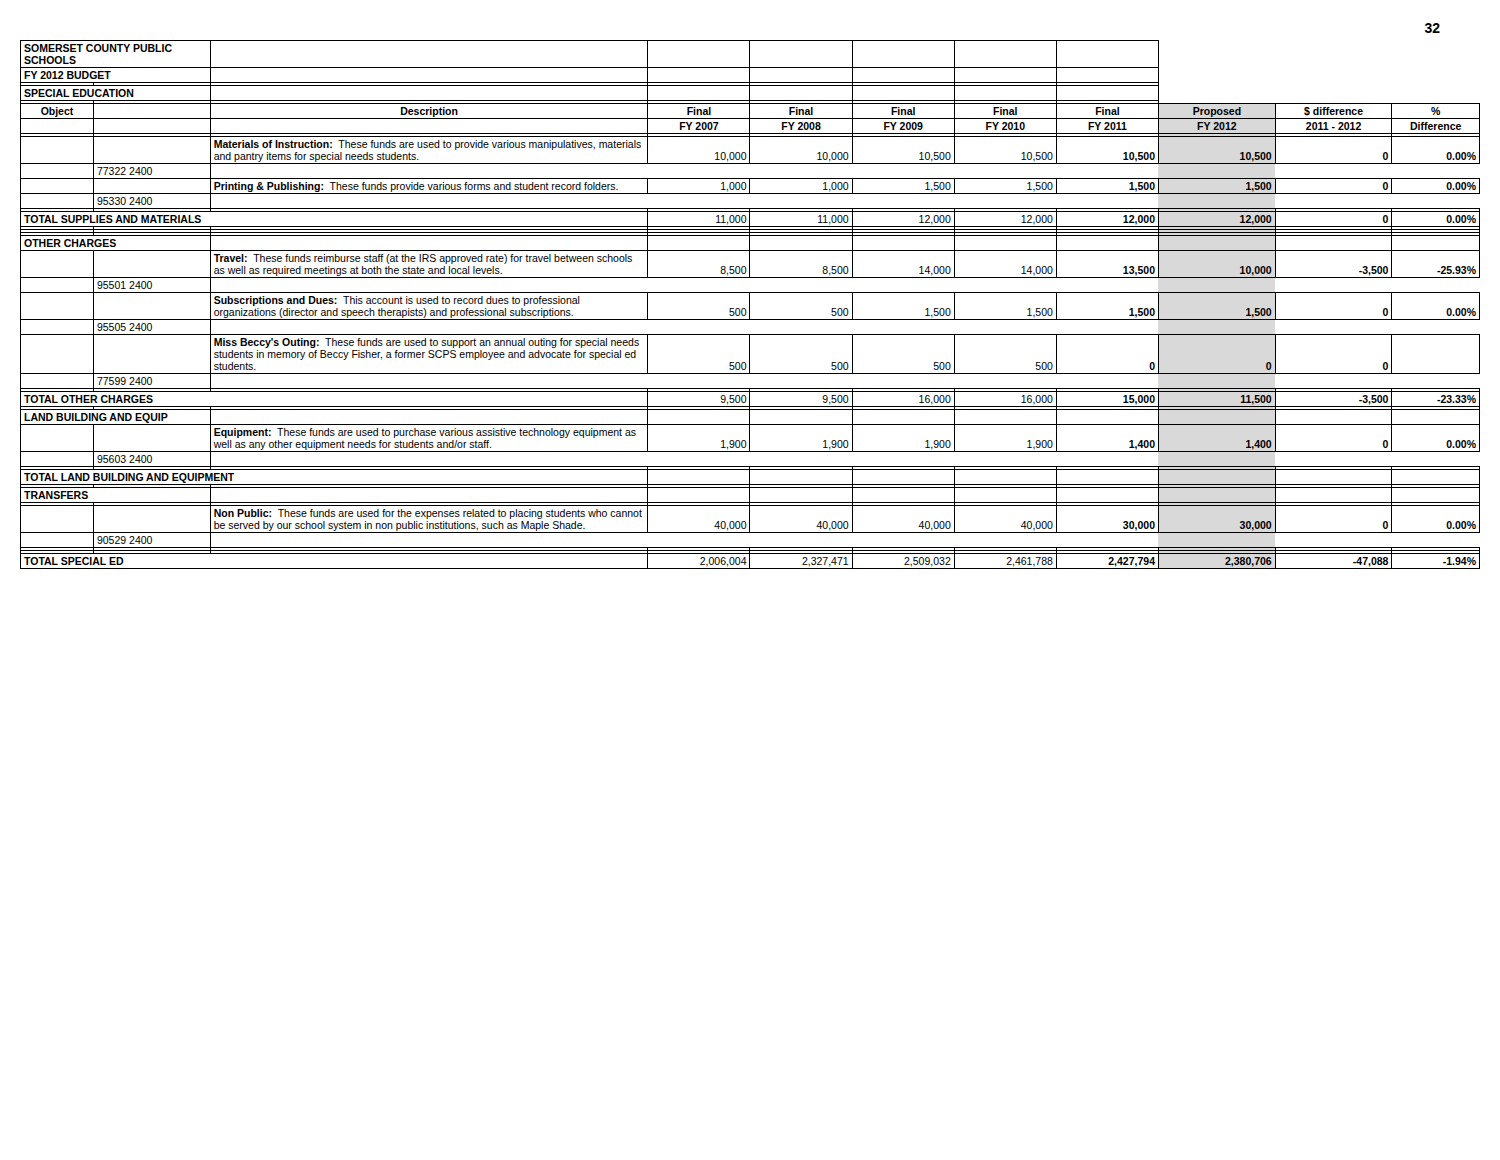32
| SOMERSET COUNTY PUBLIC SCHOOLS | | | | | | | | | |
| FY 2012 BUDGET | | | | | | | | | |
| SPECIAL EDUCATION | | | | | | | | | |
| Object | | Description | Final | Final | Final | Final | Final | Proposed | $ difference | % |
| | | | FY 2007 | FY 2008 | FY 2009 | FY 2010 | FY 2011 | FY 2012 | 2011 - 2012 | Difference |
| | | Materials of Instruction: These funds are used to provide various manipulatives, materials and pantry items for special needs students. | 10,000 | 10,000 | 10,500 | 10,500 | 10,500 | 10,500 | 0 | 0.00% |
| | 77322 2400 | | | | | | | | | |
| | | Printing & Publishing: These funds provide various forms and student record folders. | 1,000 | 1,000 | 1,500 | 1,500 | 1,500 | 1,500 | 0 | 0.00% |
| | 95330 2400 | | | | | | | | | |
| TOTAL SUPPLIES AND MATERIALS | 11,000 | 11,000 | 12,000 | 12,000 | 12,000 | 12,000 | 0 | 0.00% |
| OTHER CHARGES | | | | | | | | | |
| | | Travel: These funds reimburse staff (at the IRS approved rate) for travel between schools as well as required meetings at both the state and local levels. | 8,500 | 8,500 | 14,000 | 14,000 | 13,500 | 10,000 | -3,500 | -25.93% |
| | 95501 2400 | | | | | | | | | |
| | | Subscriptions and Dues: This account is used to record dues to professional organizations (director and speech therapists) and professional subscriptions. | 500 | 500 | 1,500 | 1,500 | 1,500 | 1,500 | 0 | 0.00% |
| | 95505 2400 | | | | | | | | | |
| | | Miss Beccy's Outing: These funds are used to support an annual outing for special needs students in memory of Beccy Fisher, a former SCPS employee and advocate for special ed students. | 500 | 500 | 500 | 500 | 0 | 0 | 0 | |
| | 77599 2400 | | | | | | | | | |
| TOTAL OTHER CHARGES | 9,500 | 9,500 | 16,000 | 16,000 | 15,000 | 11,500 | -3,500 | -23.33% |
| LAND BUILDING AND EQUIP | | | | | | | | | |
| | | Equipment: These funds are used to purchase various assistive technology equipment as well as any other equipment needs for students and/or staff. | 1,900 | 1,900 | 1,900 | 1,900 | 1,400 | 1,400 | 0 | 0.00% |
| | 95603 2400 | | | | | | | | | |
| TOTAL LAND BUILDING AND EQUIPMENT | | | | | | | | |
| TRANSFERS | | | | | | | | | |
| | | Non Public: These funds are used for the expenses related to placing students who cannot be served by our school system in non public institutions, such as Maple Shade. | 40,000 | 40,000 | 40,000 | 40,000 | 30,000 | 30,000 | 0 | 0.00% |
| | 90529 2400 | | | | | | | | | |
| TOTAL SPECIAL ED | 2,006,004 | 2,327,471 | 2,509,032 | 2,461,788 | 2,427,794 | 2,380,706 | -47,088 | -1.94% |